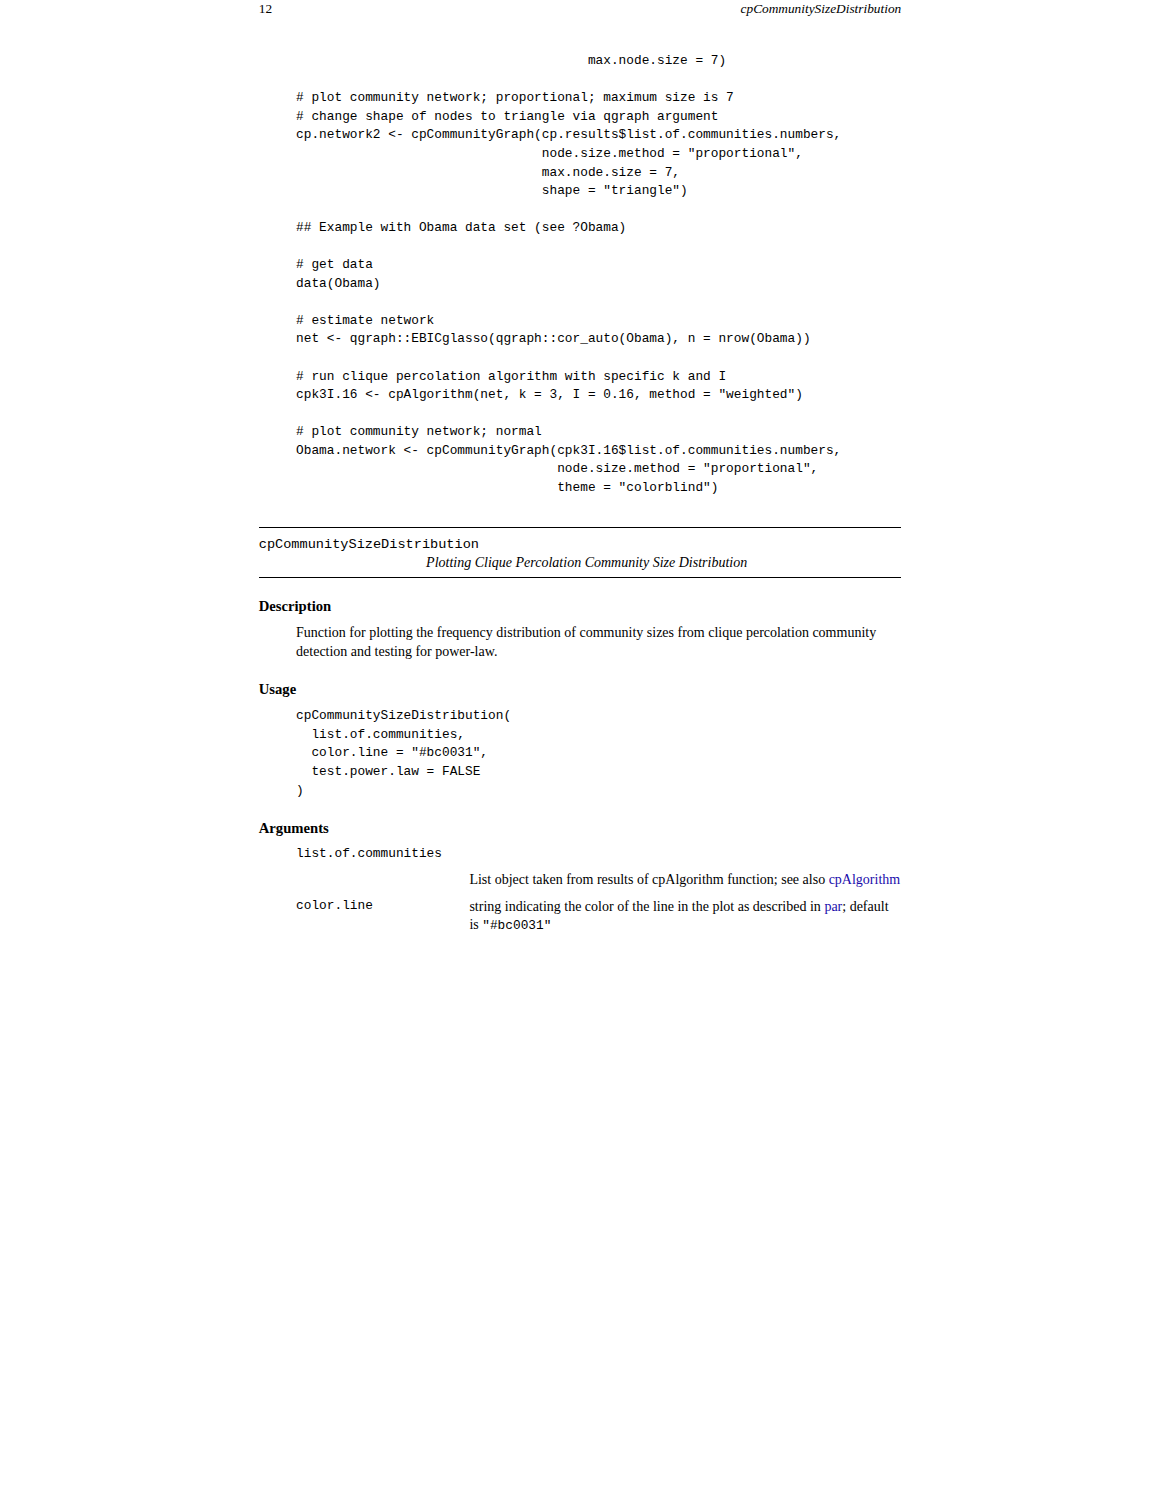12 cpCommunitySizeDistribution
                                      max.node.size = 7)

# plot community network; proportional; maximum size is 7
# change shape of nodes to triangle via qgraph argument
cp.network2 <- cpCommunityGraph(cp.results$list.of.communities.numbers,
                                node.size.method = "proportional",
                                max.node.size = 7,
                                shape = "triangle")

## Example with Obama data set (see ?Obama)

# get data
data(Obama)

# estimate network
net <- qgraph::EBICglasso(qgraph::cor_auto(Obama), n = nrow(Obama))

# run clique percolation algorithm with specific k and I
cpk3I.16 <- cpAlgorithm(net, k = 3, I = 0.16, method = "weighted")

# plot community network; normal
Obama.network <- cpCommunityGraph(cpk3I.16$list.of.communities.numbers,
                                  node.size.method = "proportional",
                                  theme = "colorblind")
cpCommunitySizeDistribution
Plotting Clique Percolation Community Size Distribution
Description
Function for plotting the frequency distribution of community sizes from clique percolation community detection and testing for power-law.
Usage
cpCommunitySizeDistribution(
  list.of.communities,
  color.line = "#bc0031",
  test.power.law = FALSE
)
Arguments
| list.of.communities |
| | List object taken from results of cpAlgorithm function; see also cpAlgorithm |
| color.line | string indicating the color of the line in the plot as described in par ; default is "#bc0031" |